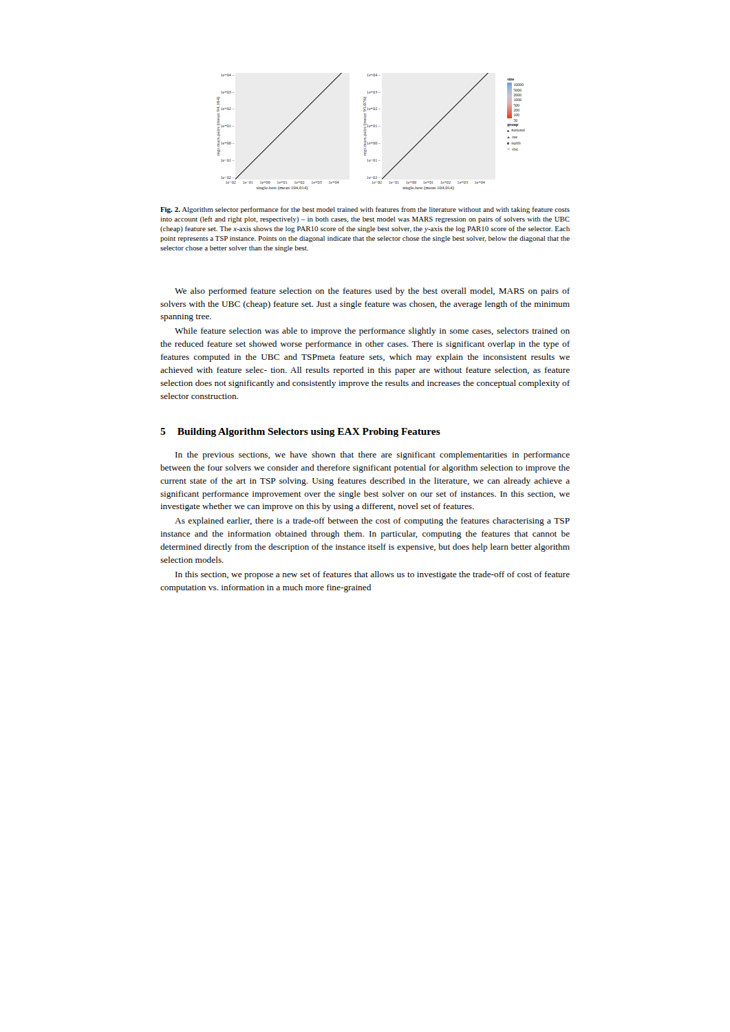regr.mars.pairs (mean 94.104)
1e+04 – 1e+03 – 1e+02 – 1e+01 – 1e+00 – 1e−01 – 1e−02 –
1e−021e−011e+001e+011e+021e+031e+04
single.best (mean 104.014)
regr.mars.pairs (mean 95.076)
1e+04 – 1e+03 – 1e+02 – 1e+01 – 1e+00 – 1e−01 – 1e−02 –
1e−021e−011e+001e+011e+021e+031e+04
single.best (mean 104.014)
size
10000 5000 2000 1000 500 200 100 50
group
national
rue
tsplib
+vlsi
Fig. 2. Algorithm selector performance for the best model trained with features from the literature without and with taking feature costs into account (left and right plot, respectively) – in both cases, the best model was MARS regression on pairs of solvers with the UBC (cheap) feature set. The x-axis shows the log PAR10 score of the single best solver, the y-axis the log PAR10 score of the selector. Each point represents a TSP instance. Points on the diagonal indicate that the selector chose the single best solver, below the diagonal that the selector chose a better solver than the single best.
We also performed feature selection on the features used by the best overall model, MARS on pairs of solvers with the UBC (cheap) feature set. Just a single feature was chosen, the average length of the minimum spanning tree.
While feature selection was able to improve the performance slightly in some cases, selectors trained on the reduced feature set showed worse performance in other cases. There is significant overlap in the type of features computed in the UBC and TSPmeta feature sets, which may explain the inconsistent results we achieved with feature selec- tion. All results reported in this paper are without feature selection, as feature selection does not significantly and consistently improve the results and increases the conceptual complexity of selector construction.
5 Building Algorithm Selectors using EAX Probing Features
In the previous sections, we have shown that there are significant complementarities in performance between the four solvers we consider and therefore significant potential for algorithm selection to improve the current state of the art in TSP solving. Using features described in the literature, we can already achieve a significant performance improvement over the single best solver on our set of instances. In this section, we investigate whether we can improve on this by using a different, novel set of features.
As explained earlier, there is a trade-off between the cost of computing the features characterising a TSP instance and the information obtained through them. In particular, computing the features that cannot be determined directly from the description of the instance itself is expensive, but does help learn better algorithm selection models.
In this section, we propose a new set of features that allows us to investigate the trade-off of cost of feature computation vs. information in a much more fine-grained